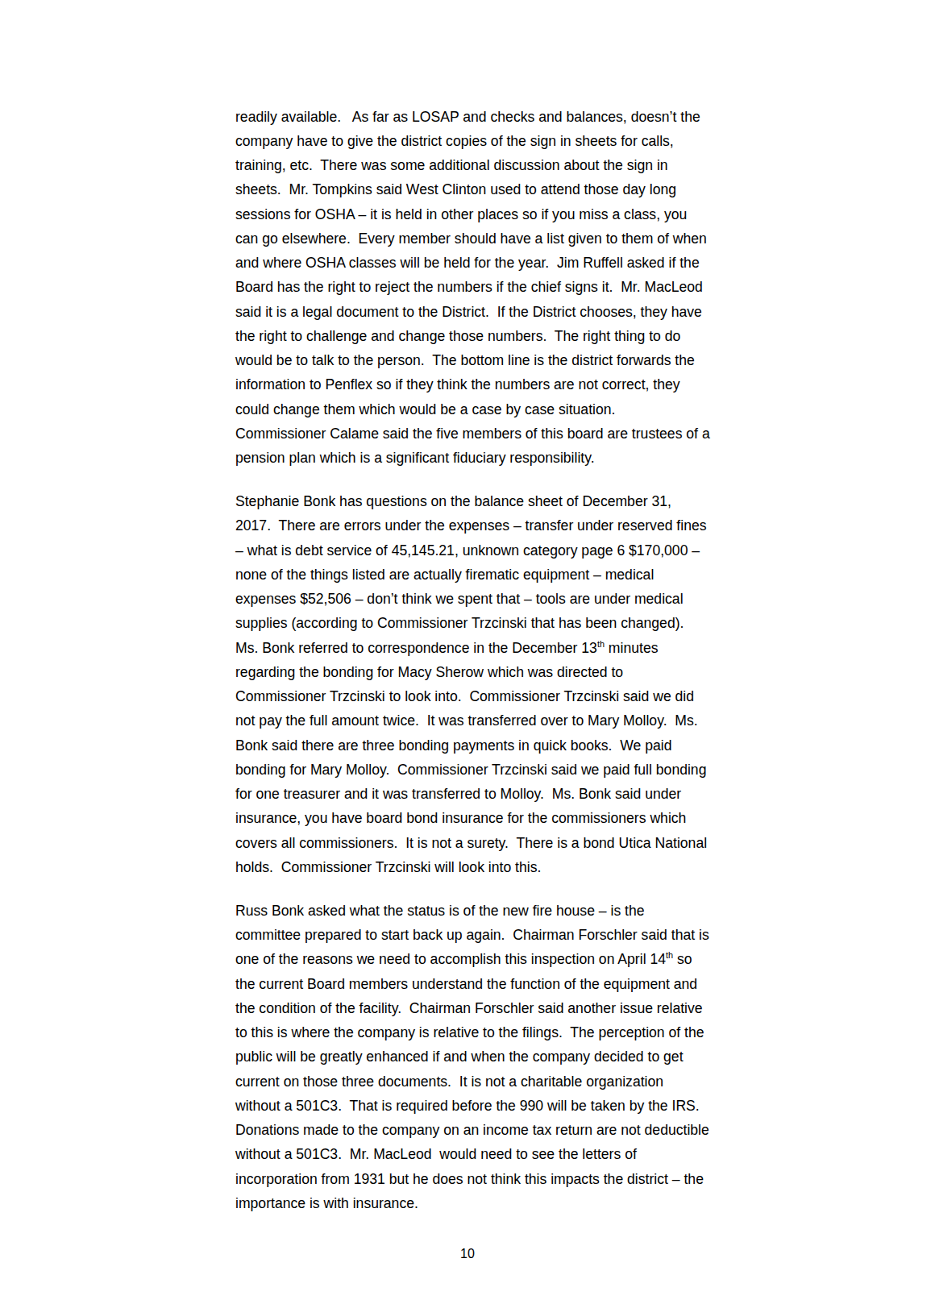readily available. As far as LOSAP and checks and balances, doesn’t the company have to give the district copies of the sign in sheets for calls, training, etc. There was some additional discussion about the sign in sheets. Mr. Tompkins said West Clinton used to attend those day long sessions for OSHA – it is held in other places so if you miss a class, you can go elsewhere. Every member should have a list given to them of when and where OSHA classes will be held for the year. Jim Ruffell asked if the Board has the right to reject the numbers if the chief signs it. Mr. MacLeod said it is a legal document to the District. If the District chooses, they have the right to challenge and change those numbers. The right thing to do would be to talk to the person. The bottom line is the district forwards the information to Penflex so if they think the numbers are not correct, they could change them which would be a case by case situation. Commissioner Calame said the five members of this board are trustees of a pension plan which is a significant fiduciary responsibility.
Stephanie Bonk has questions on the balance sheet of December 31, 2017. There are errors under the expenses – transfer under reserved fines – what is debt service of 45,145.21, unknown category page 6 $170,000 – none of the things listed are actually firematic equipment – medical expenses $52,506 – don’t think we spent that – tools are under medical supplies (according to Commissioner Trzcinski that has been changed). Ms. Bonk referred to correspondence in the December 13th minutes regarding the bonding for Macy Sherow which was directed to Commissioner Trzcinski to look into. Commissioner Trzcinski said we did not pay the full amount twice. It was transferred over to Mary Molloy. Ms. Bonk said there are three bonding payments in quick books. We paid bonding for Mary Molloy. Commissioner Trzcinski said we paid full bonding for one treasurer and it was transferred to Molloy. Ms. Bonk said under insurance, you have board bond insurance for the commissioners which covers all commissioners. It is not a surety. There is a bond Utica National holds. Commissioner Trzcinski will look into this.
Russ Bonk asked what the status is of the new fire house – is the committee prepared to start back up again. Chairman Forschler said that is one of the reasons we need to accomplish this inspection on April 14th so the current Board members understand the function of the equipment and the condition of the facility. Chairman Forschler said another issue relative to this is where the company is relative to the filings. The perception of the public will be greatly enhanced if and when the company decided to get current on those three documents. It is not a charitable organization without a 501C3. That is required before the 990 will be taken by the IRS. Donations made to the company on an income tax return are not deductible without a 501C3. Mr. MacLeod would need to see the letters of incorporation from 1931 but he does not think this impacts the district – the importance is with insurance.
10